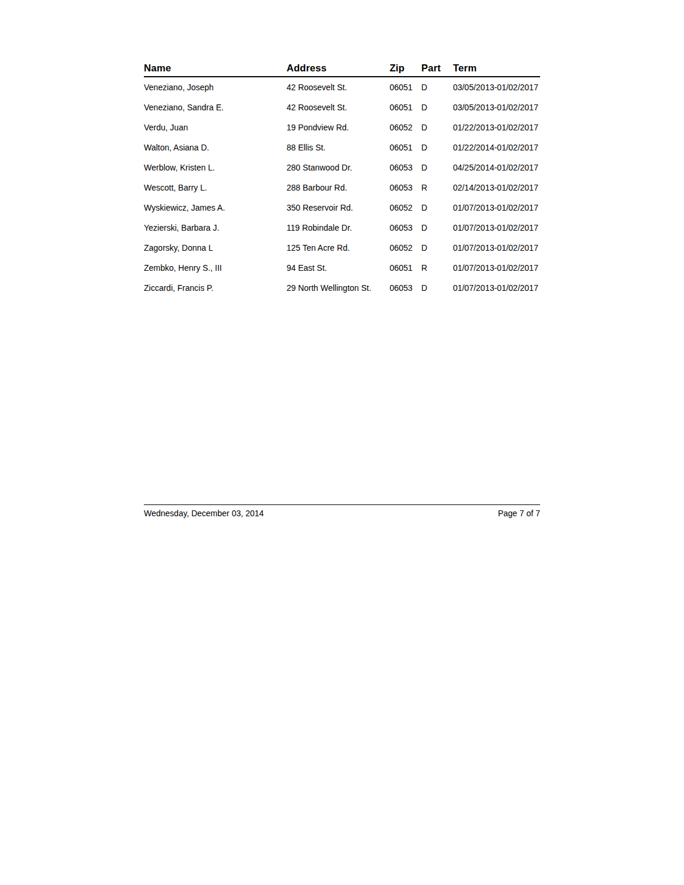| Name | Address | Zip | Part | Term |
| --- | --- | --- | --- | --- |
| Veneziano, Joseph | 42 Roosevelt St. | 06051 | D | 03/05/2013-01/02/2017 |
| Veneziano, Sandra E. | 42 Roosevelt St. | 06051 | D | 03/05/2013-01/02/2017 |
| Verdu, Juan | 19 Pondview Rd. | 06052 | D | 01/22/2013-01/02/2017 |
| Walton, Asiana D. | 88 Ellis St. | 06051 | D | 01/22/2014-01/02/2017 |
| Werblow, Kristen L. | 280 Stanwood Dr. | 06053 | D | 04/25/2014-01/02/2017 |
| Wescott, Barry L. | 288 Barbour Rd. | 06053 | R | 02/14/2013-01/02/2017 |
| Wyskiewicz, James A. | 350 Reservoir Rd. | 06052 | D | 01/07/2013-01/02/2017 |
| Yezierski, Barbara J. | 119 Robindale Dr. | 06053 | D | 01/07/2013-01/02/2017 |
| Zagorsky, Donna L | 125 Ten Acre Rd. | 06052 | D | 01/07/2013-01/02/2017 |
| Zembko, Henry S., III | 94 East St. | 06051 | R | 01/07/2013-01/02/2017 |
| Ziccardi, Francis P. | 29 North Wellington St. | 06053 | D | 01/07/2013-01/02/2017 |
Wednesday, December 03, 2014 Page 7 of 7